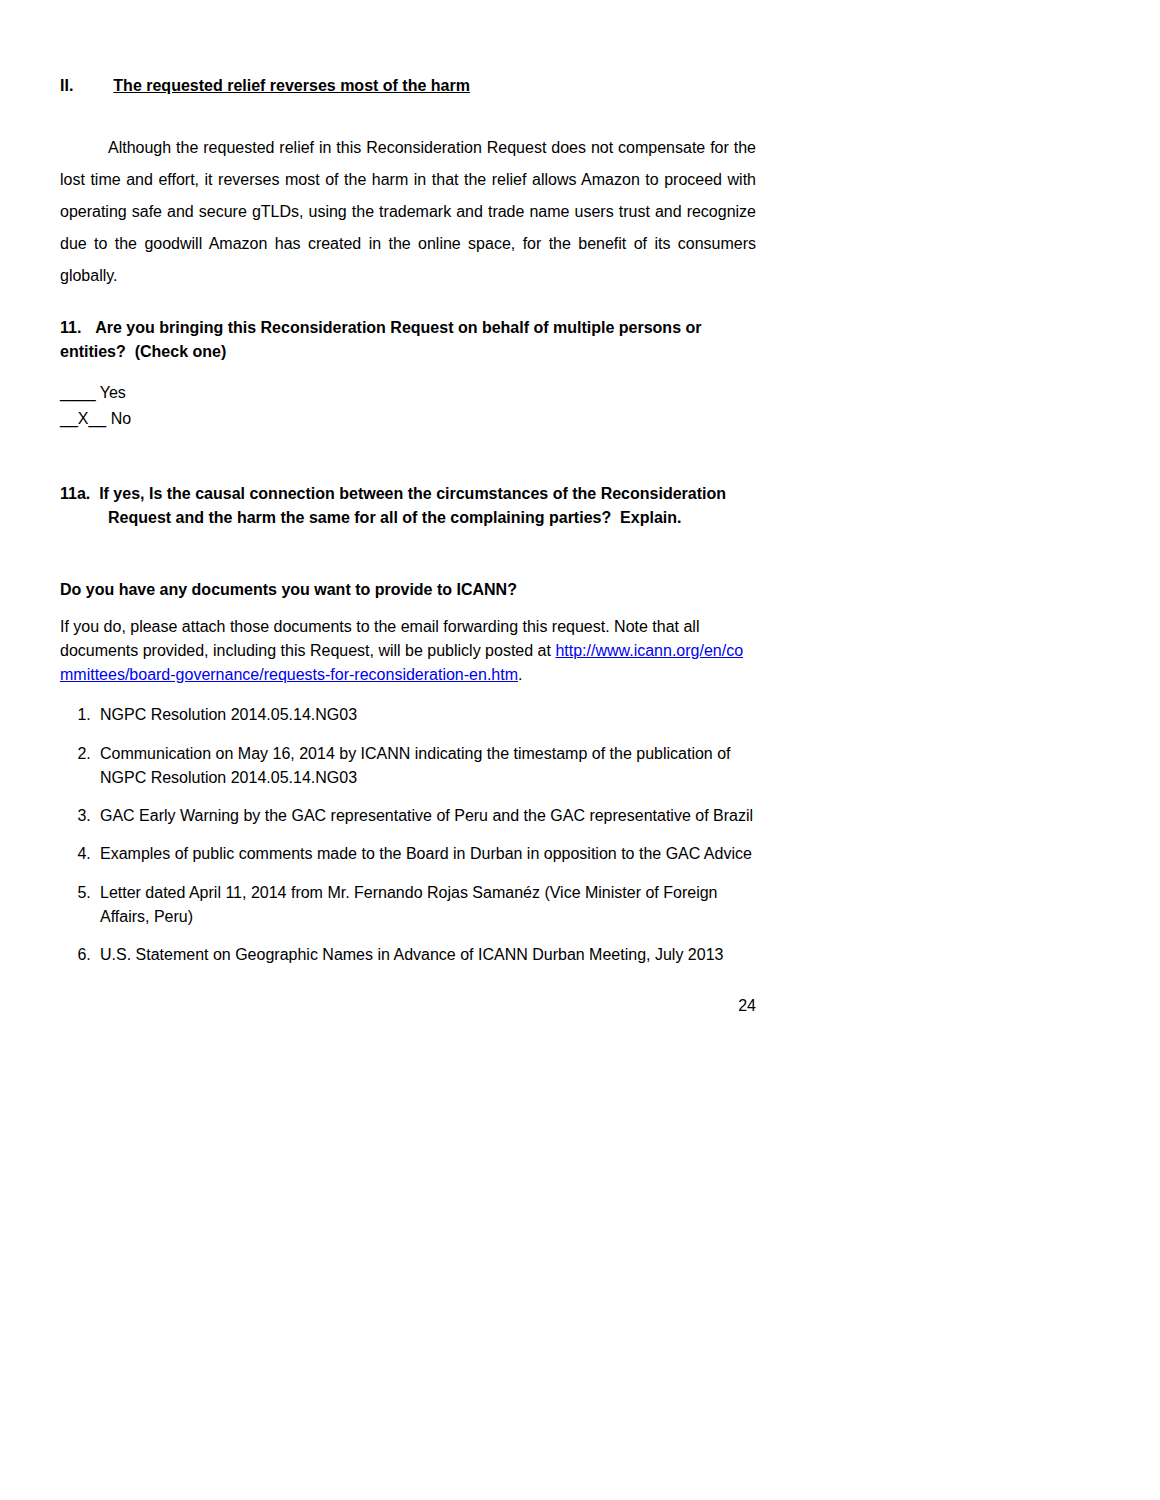II. The requested relief reverses most of the harm
Although the requested relief in this Reconsideration Request does not compensate for the lost time and effort, it reverses most of the harm in that the relief allows Amazon to proceed with operating safe and secure gTLDs, using the trademark and trade name users trust and recognize due to the goodwill Amazon has created in the online space, for the benefit of its consumers globally.
11. Are you bringing this Reconsideration Request on behalf of multiple persons or entities? (Check one)
____ Yes
__X__ No
11a. If yes, Is the causal connection between the circumstances of the Reconsideration Request and the harm the same for all of the complaining parties? Explain.
Do you have any documents you want to provide to ICANN?
If you do, please attach those documents to the email forwarding this request. Note that all documents provided, including this Request, will be publicly posted at http://www.icann.org/en/committees/board-governance/requests-for-reconsideration-en.htm.
NGPC Resolution 2014.05.14.NG03
Communication on May 16, 2014 by ICANN indicating the timestamp of the publication of NGPC Resolution 2014.05.14.NG03
GAC Early Warning by the GAC representative of Peru and the GAC representative of Brazil
Examples of public comments made to the Board in Durban in opposition to the GAC Advice
Letter dated April 11, 2014 from Mr. Fernando Rojas Samanéz (Vice Minister of Foreign Affairs, Peru)
U.S. Statement on Geographic Names in Advance of ICANN Durban Meeting, July 2013
24